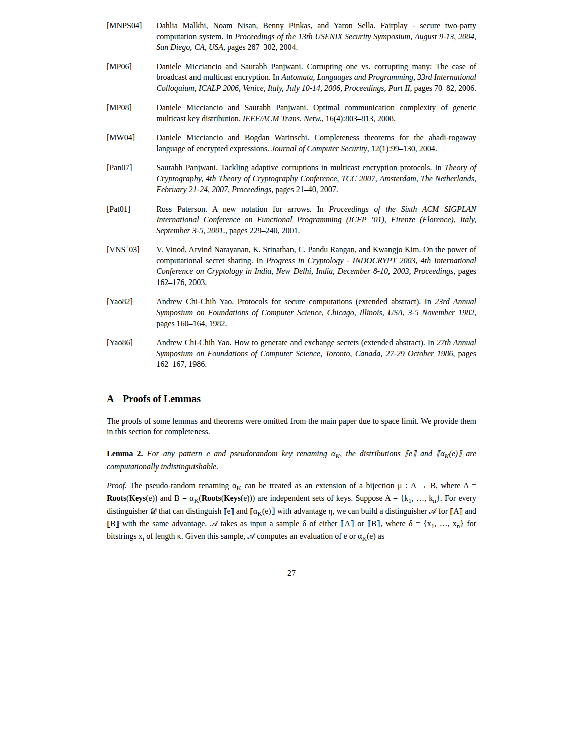[MNPS04]
Dahlia Malkhi, Noam Nisan, Benny Pinkas, and Yaron Sella. Fairplay - secure two-party computation system. In Proceedings of the 13th USENIX Security Symposium, August 9-13, 2004, San Diego, CA, USA, pages 287–302, 2004.
[MP06]
Daniele Micciancio and Saurabh Panjwani. Corrupting one vs. corrupting many: The case of broadcast and multicast encryption. In Automata, Languages and Programming, 33rd International Colloquium, ICALP 2006, Venice, Italy, July 10-14, 2006, Proceedings, Part II, pages 70–82, 2006.
[MP08]
Daniele Micciancio and Saurabh Panjwani. Optimal communication complexity of generic multicast key distribution. IEEE/ACM Trans. Netw., 16(4):803–813, 2008.
[MW04]
Daniele Micciancio and Bogdan Warinschi. Completeness theorems for the abadi-rogaway language of encrypted expressions. Journal of Computer Security, 12(1):99–130, 2004.
[Pan07]
Saurabh Panjwani. Tackling adaptive corruptions in multicast encryption protocols. In Theory of Cryptography, 4th Theory of Cryptography Conference, TCC 2007, Amsterdam, The Netherlands, February 21-24, 2007, Proceedings, pages 21–40, 2007.
[Pat01]
Ross Paterson. A new notation for arrows. In Proceedings of the Sixth ACM SIGPLAN International Conference on Functional Programming (ICFP ’01), Firenze (Florence), Italy, September 3-5, 2001., pages 229–240, 2001.
[VNS+03]
V. Vinod, Arvind Narayanan, K. Srinathan, C. Pandu Rangan, and Kwangjo Kim. On the power of computational secret sharing. In Progress in Cryptology - INDOCRYPT 2003, 4th International Conference on Cryptology in India, New Delhi, India, December 8-10, 2003, Proceedings, pages 162–176, 2003.
[Yao82]
Andrew Chi-Chih Yao. Protocols for secure computations (extended abstract). In 23rd Annual Symposium on Foundations of Computer Science, Chicago, Illinois, USA, 3-5 November 1982, pages 160–164, 1982.
[Yao86]
Andrew Chi-Chih Yao. How to generate and exchange secrets (extended abstract). In 27th Annual Symposium on Foundations of Computer Science, Toronto, Canada, 27-29 October 1986, pages 162–167, 1986.
AProofs of Lemmas
The proofs of some lemmas and theorems were omitted from the main paper due to space limit. We provide them in this section for completeness.
Lemma 2. For any pattern e and pseudorandom key renaming αK, the distributions ⟦e⟧ and ⟦αK(e)⟧ are computationally indistinguishable.
Proof. The pseudo-random renaming αK can be treated as an extension of a bijection μ : A → B, where A = Roots(Keys(e)) and B = αK(Roots(Keys(e))) are independent sets of keys. Suppose A = {k1, …, kn}. For every distinguisher 𝒟 that can distinguish ⟦e⟧ and ⟦αK(e)⟧ with advantage η, we can build a distinguisher 𝒜 for ⟦A⟧ and ⟦B⟧ with the same advantage. 𝒜 takes as input a sample δ of either ⟦A⟧ or ⟦B⟧, where δ = {x1, …, xn} for bitstrings xi of length κ. Given this sample, 𝒜 computes an evaluation of e or αK(e) as
27